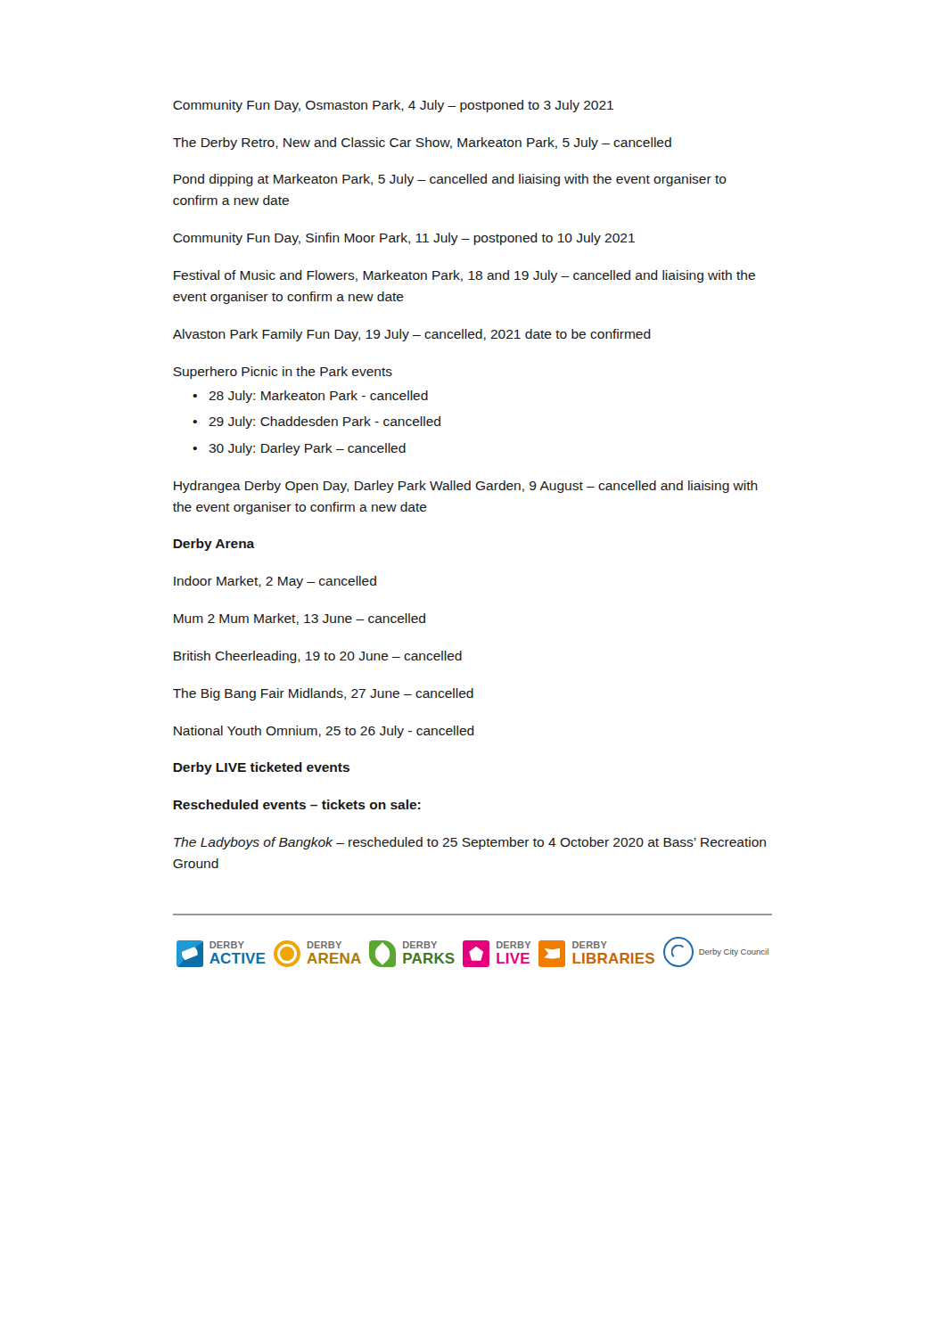Community Fun Day, Osmaston Park, 4 July – postponed to 3 July 2021
The Derby Retro, New and Classic Car Show, Markeaton Park, 5 July – cancelled
Pond dipping at Markeaton Park, 5 July – cancelled and liaising with the event organiser to confirm a new date
Community Fun Day, Sinfin Moor Park, 11 July – postponed to 10 July 2021
Festival of Music and Flowers, Markeaton Park, 18 and 19 July – cancelled and liaising with the event organiser to confirm a new date
Alvaston Park Family Fun Day, 19 July – cancelled, 2021 date to be confirmed
Superhero Picnic in the Park events
28 July: Markeaton Park - cancelled
29 July: Chaddesden Park - cancelled
30 July: Darley Park – cancelled
Hydrangea Derby Open Day, Darley Park Walled Garden, 9 August – cancelled and liaising with the event organiser to confirm a new date
Derby Arena
Indoor Market, 2 May – cancelled
Mum 2 Mum Market, 13 June – cancelled
British Cheerleading, 19 to 20 June – cancelled
The Big Bang Fair Midlands, 27 June – cancelled
National Youth Omnium, 25 to 26 July - cancelled
Derby LIVE ticketed events
Rescheduled events – tickets on sale:
The Ladyboys of Bangkok – rescheduled to 25 September to 4 October 2020 at Bass’ Recreation Ground
DERBY ACTIVE
DERBY ARENA
DERBY PARKS
DERBY LIVE
DERBY LIBRARIES
Derby City Council